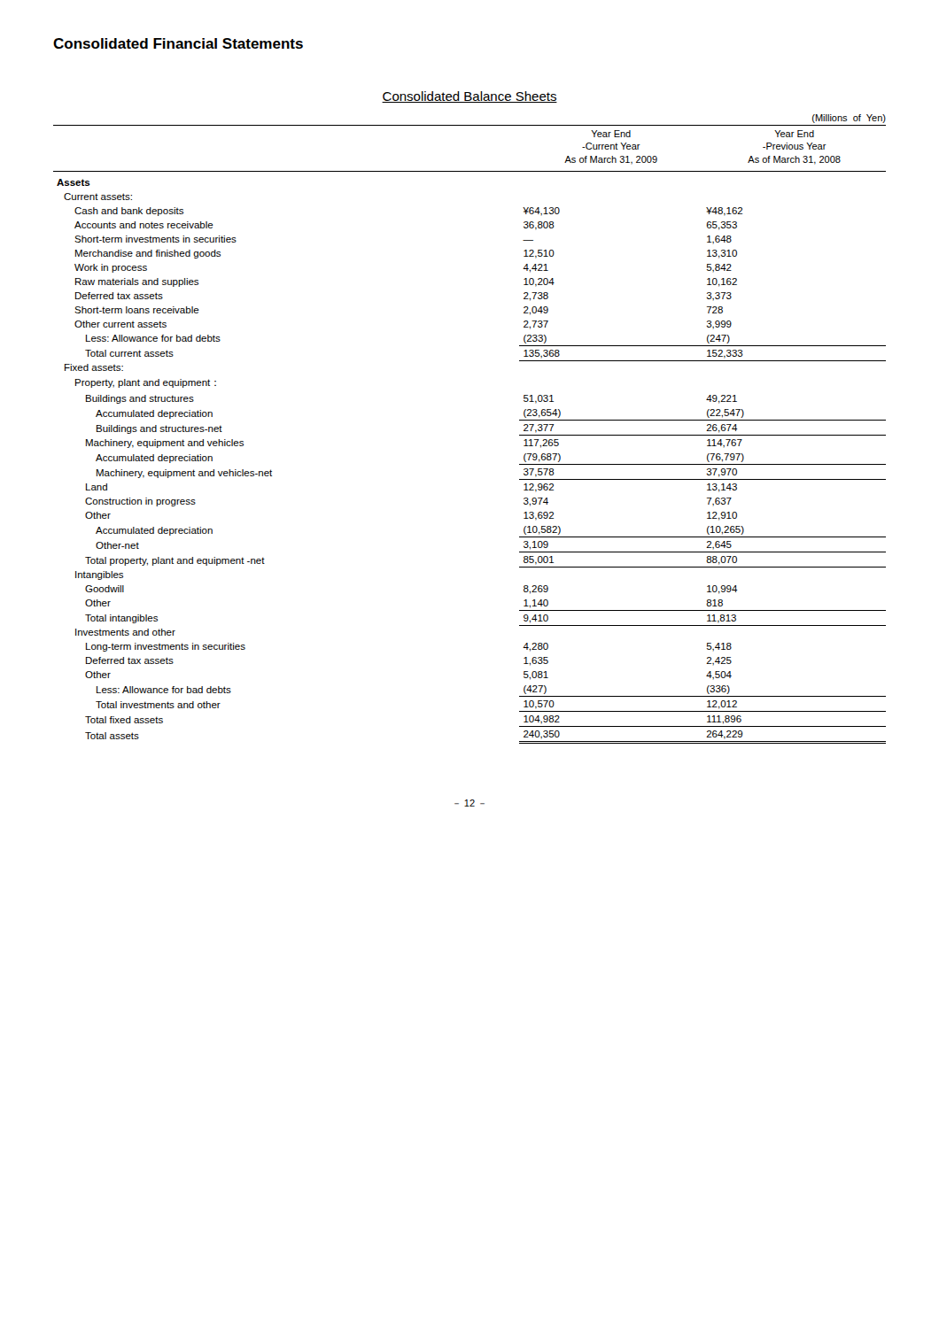Consolidated Financial Statements
Consolidated Balance Sheets
(Millions of Yen)
| | Year End -Current Year As of March 31, 2009 | Year End -Previous Year As of March 31, 2008 |
| --- | --- | --- |
| Assets | | |
| Current assets: | | |
| Cash and bank deposits | ¥64,130 | ¥48,162 |
| Accounts and notes receivable | 36,808 | 65,353 |
| Short-term investments in securities | — | 1,648 |
| Merchandise and finished goods | 12,510 | 13,310 |
| Work in process | 4,421 | 5,842 |
| Raw materials and supplies | 10,204 | 10,162 |
| Deferred tax assets | 2,738 | 3,373 |
| Short-term loans receivable | 2,049 | 728 |
| Other current assets | 2,737 | 3,999 |
| Less: Allowance for bad debts | (233) | (247) |
| Total current assets | 135,368 | 152,333 |
| Fixed assets: | | |
| Property, plant and equipment： | | |
| Buildings and structures | 51,031 | 49,221 |
| Accumulated depreciation | (23,654) | (22,547) |
| Buildings and structures-net | 27,377 | 26,674 |
| Machinery, equipment and vehicles | 117,265 | 114,767 |
| Accumulated depreciation | (79,687) | (76,797) |
| Machinery, equipment and vehicles-net | 37,578 | 37,970 |
| Land | 12,962 | 13,143 |
| Construction in progress | 3,974 | 7,637 |
| Other | 13,692 | 12,910 |
| Accumulated depreciation | (10,582) | (10,265) |
| Other-net | 3,109 | 2,645 |
| Total property, plant and equipment -net | 85,001 | 88,070 |
| Intangibles | | |
| Goodwill | 8,269 | 10,994 |
| Other | 1,140 | 818 |
| Total intangibles | 9,410 | 11,813 |
| Investments and other | | |
| Long-term investments in securities | 4,280 | 5,418 |
| Deferred tax assets | 1,635 | 2,425 |
| Other | 5,081 | 4,504 |
| Less: Allowance for bad debts | (427) | (336) |
| Total investments and other | 10,570 | 12,012 |
| Total fixed assets | 104,982 | 111,896 |
| Total assets | 240,350 | 264,229 |
－ 12 －